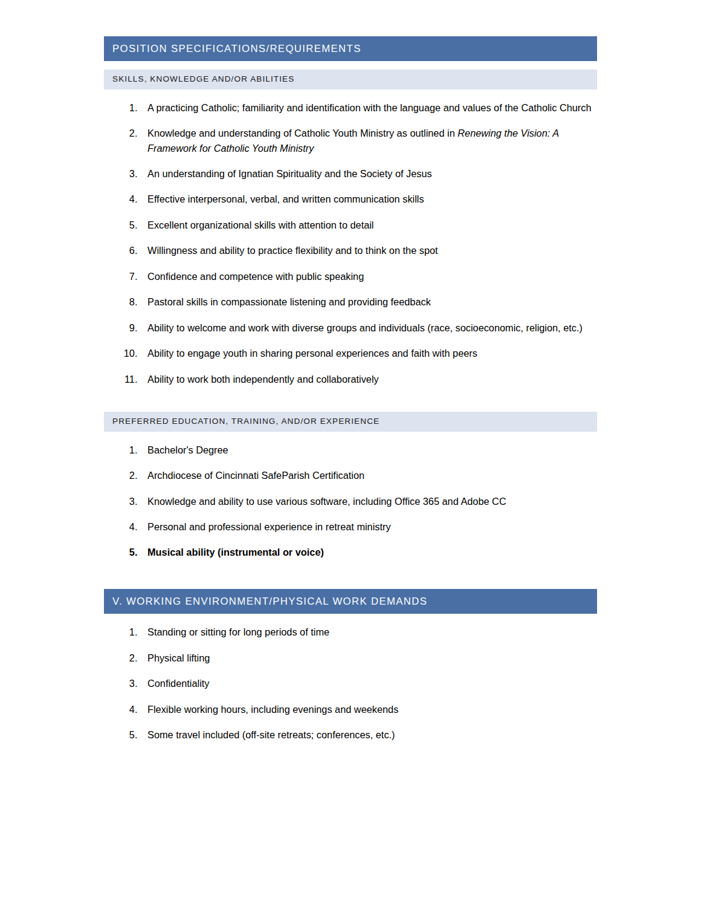Position Specifications/Requirements
Skills, Knowledge and/or Abilities
A practicing Catholic; familiarity and identification with the language and values of the Catholic Church
Knowledge and understanding of Catholic Youth Ministry as outlined in Renewing the Vision: A Framework for Catholic Youth Ministry
An understanding of Ignatian Spirituality and the Society of Jesus
Effective interpersonal, verbal, and written communication skills
Excellent organizational skills with attention to detail
Willingness and ability to practice flexibility and to think on the spot
Confidence and competence with public speaking
Pastoral skills in compassionate listening and providing feedback
Ability to welcome and work with diverse groups and individuals (race, socioeconomic, religion, etc.)
Ability to engage youth in sharing personal experiences and faith with peers
Ability to work both independently and collaboratively
Preferred Education, Training, and/or Experience
Bachelor's Degree
Archdiocese of Cincinnati SafeParish Certification
Knowledge and ability to use various software, including Office 365 and Adobe CC
Personal and professional experience in retreat ministry
Musical ability (instrumental or voice)
V. Working Environment/Physical Work Demands
Standing or sitting for long periods of time
Physical lifting
Confidentiality
Flexible working hours, including evenings and weekends
Some travel included (off-site retreats; conferences, etc.)